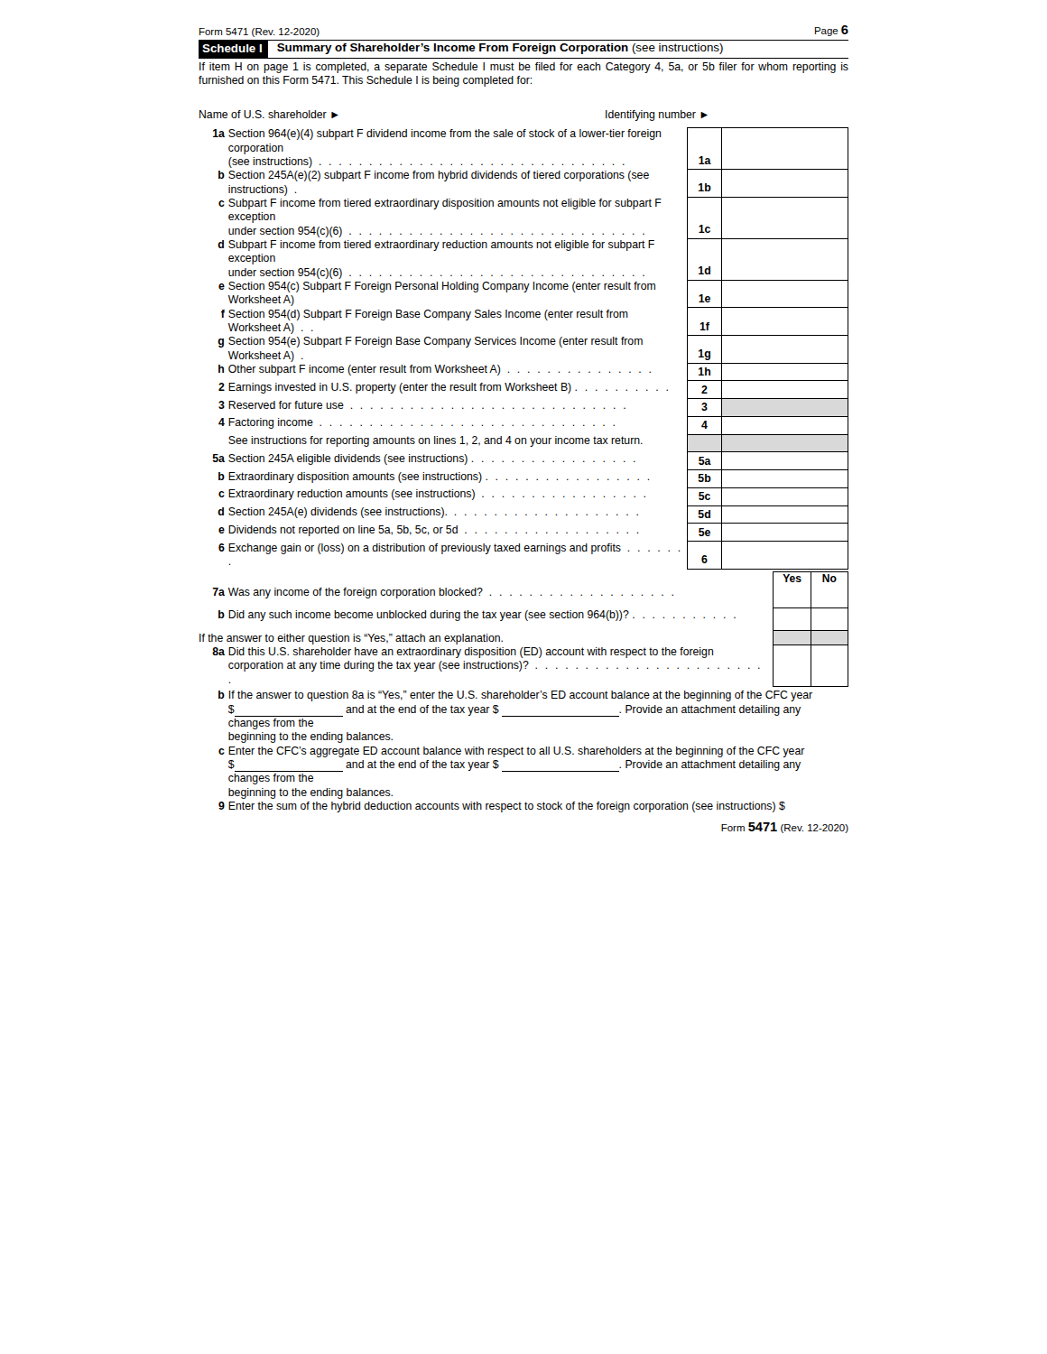Form 5471 (Rev. 12-2020)
Page 6
Schedule I
Summary of Shareholder’s Income From Foreign Corporation (see instructions)
If item H on page 1 is completed, a separate Schedule I must be filed for each Category 4, 5a, or 5b filer for whom reporting is furnished on this Form 5471. This Schedule I is being completed for:
Name of U.S. shareholder ►
Identifying number ►
| 1a | Section 964(e)(4) subpart F dividend income from the sale of stock of a lower-tier foreign corporation (see instructions) . . . . . . . . . . . . . . . . . . . . . . . . . . . . . . . | 1a | |
| b | Section 245A(e)(2) subpart F income from hybrid dividends of tiered corporations (see instructions) . | 1b | |
| c | Subpart F income from tiered extraordinary disposition amounts not eligible for subpart F exception under section 954(c)(6) . . . . . . . . . . . . . . . . . . . . . . . . . . . . . . | 1c | |
| d | Subpart F income from tiered extraordinary reduction amounts not eligible for subpart F exception under section 954(c)(6) . . . . . . . . . . . . . . . . . . . . . . . . . . . . . . | 1d | |
| e | Section 954(c) Subpart F Foreign Personal Holding Company Income (enter result from Worksheet A) | 1e | |
| f | Section 954(d) Subpart F Foreign Base Company Sales Income (enter result from Worksheet A) . . | 1f | |
| g | Section 954(e) Subpart F Foreign Base Company Services Income (enter result from Worksheet A) . | 1g | |
| h | Other subpart F income (enter result from Worksheet A) . . . . . . . . . . . . . . . | 1h | |
| 2 | Earnings invested in U.S. property (enter the result from Worksheet B) . . . . . . . . . . | 2 | |
| 3 | Reserved for future use . . . . . . . . . . . . . . . . . . . . . . . . . . . . | 3 | |
| 4 | Factoring income . . . . . . . . . . . . . . . . . . . . . . . . . . . . . . | 4 | |
| | See instructions for reporting amounts on lines 1, 2, and 4 on your income tax return. | | |
| 5a | Section 245A eligible dividends (see instructions) . . . . . . . . . . . . . . . . . | 5a | |
| b | Extraordinary disposition amounts (see instructions) . . . . . . . . . . . . . . . . . | 5b | |
| c | Extraordinary reduction amounts (see instructions) . . . . . . . . . . . . . . . . . | 5c | |
| d | Section 245A(e) dividends (see instructions). . . . . . . . . . . . . . . . . . . . | 5d | |
| e | Dividends not reported on line 5a, 5b, 5c, or 5d . . . . . . . . . . . . . . . . . . | 5e | |
| 6 | Exchange gain or (loss) on a distribution of previously taxed earnings and profits . . . . . . . | 6 | |
| | | Yes | No |
| 7a | Was any income of the foreign corporation blocked? . . . . . . . . . . . . . . . . . . . | | |
| b | Did any such income become unblocked during the tax year (see section 964(b))? . . . . . . . . . . . | | |
| If the answer to either question is “Yes,” attach an explanation. | | |
| 8a | Did this U.S. shareholder have an extraordinary disposition (ED) account with respect to the foreign corporation at any time during the tax year (see instructions)? . . . . . . . . . . . . . . . . . . . . . . . . | | |
| b | If the answer to question 8a is “Yes,” enter the U.S. shareholder’s ED account balance at the beginning of the CFC year $ and at the end of the tax year $ . Provide an attachment detailing any changes from the beginning to the ending balances. |
| c | Enter the CFC’s aggregate ED account balance with respect to all U.S. shareholders at the beginning of the CFC year $ and at the end of the tax year $ . Provide an attachment detailing any changes from the beginning to the ending balances. |
| 9 | Enter the sum of the hybrid deduction accounts with respect to stock of the foreign corporation (see instructions) $ |
Form 5471 (Rev. 12-2020)